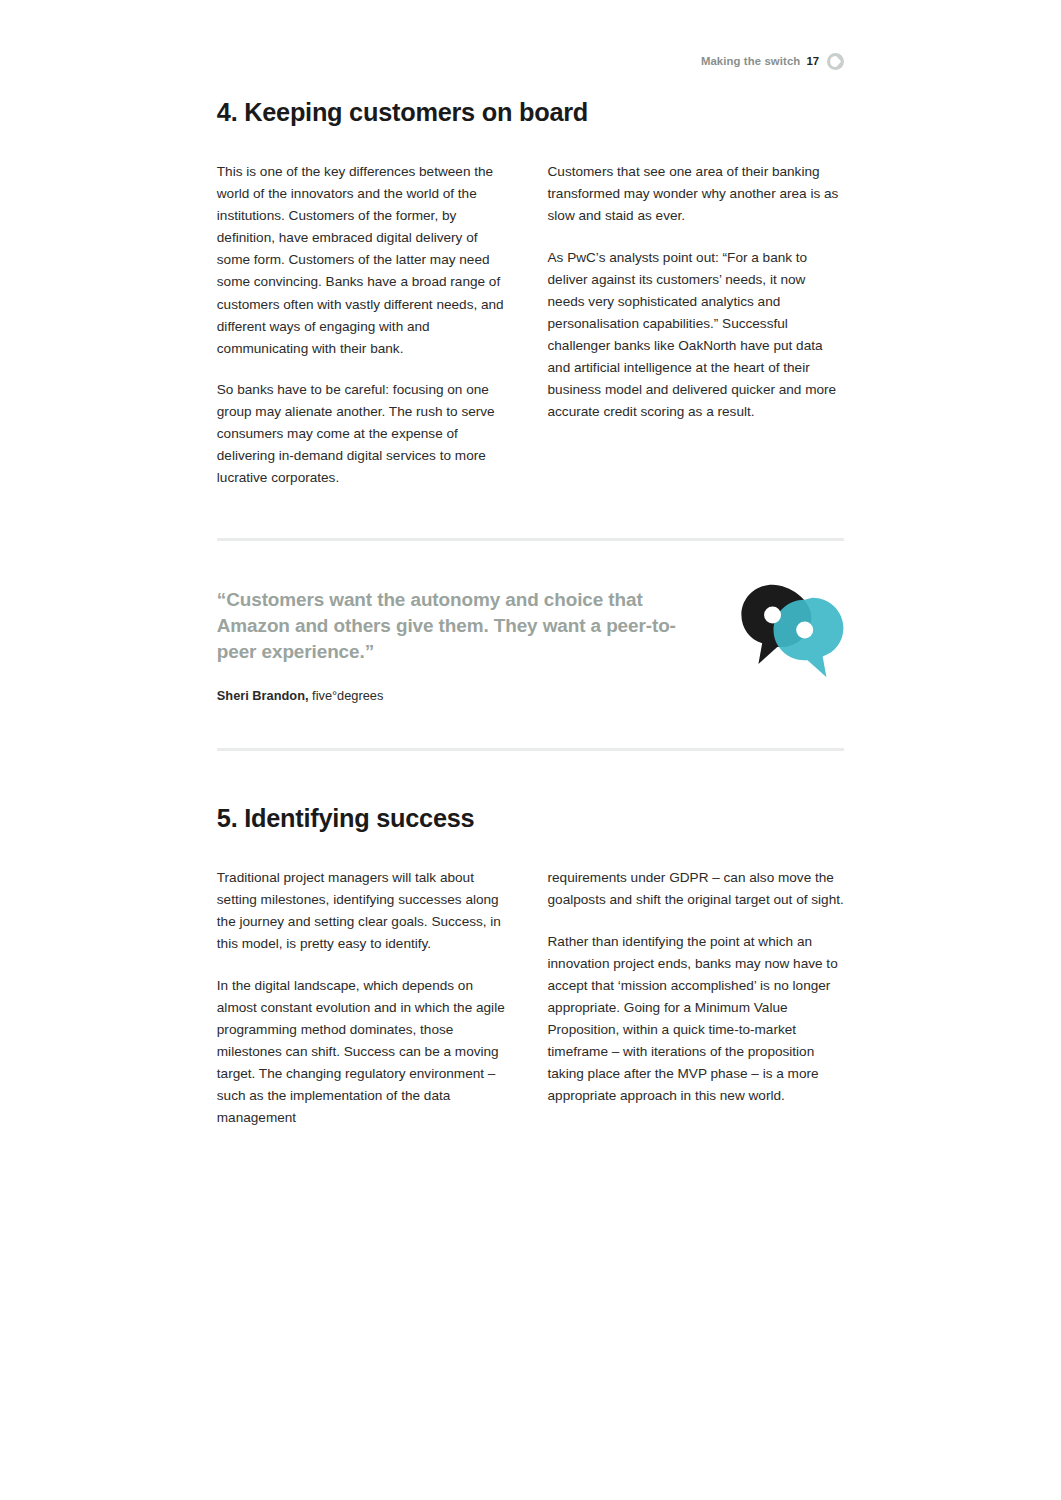Making the switch 17
4. Keeping customers on board
This is one of the key differences between the world of the innovators and the world of the institutions. Customers of the former, by definition, have embraced digital delivery of some form. Customers of the latter may need some convincing. Banks have a broad range of customers often with vastly different needs, and different ways of engaging with and communicating with their bank.
So banks have to be careful: focusing on one group may alienate another. The rush to serve consumers may come at the expense of delivering in-demand digital services to more lucrative corporates.
Customers that see one area of their banking transformed may wonder why another area is as slow and staid as ever.
As PwC’s analysts point out: “For a bank to deliver against its customers’ needs, it now needs very sophisticated analytics and personalisation capabilities.” Successful challenger banks like OakNorth have put data and artificial intelligence at the heart of their business model and delivered quicker and more accurate credit scoring as a result.
“Customers want the autonomy and choice that Amazon and others give them. They want a peer-to-peer experience.”
Sheri Brandon, five°degrees
five°degrees
5. Identifying success
Traditional project managers will talk about setting milestones, identifying successes along the journey and setting clear goals. Success, in this model, is pretty easy to identify.
In the digital landscape, which depends on almost constant evolution and in which the agile programming method dominates, those milestones can shift. Success can be a moving target. The changing regulatory environment – such as the implementation of the data management
requirements under GDPR – can also move the goalposts and shift the original target out of sight.
Rather than identifying the point at which an innovation project ends, banks may now have to accept that ‘mission accomplished’ is no longer appropriate. Going for a Minimum Value Proposition, within a quick time-to-market timeframe – with iterations of the proposition taking place after the MVP phase – is a more appropriate approach in this new world.